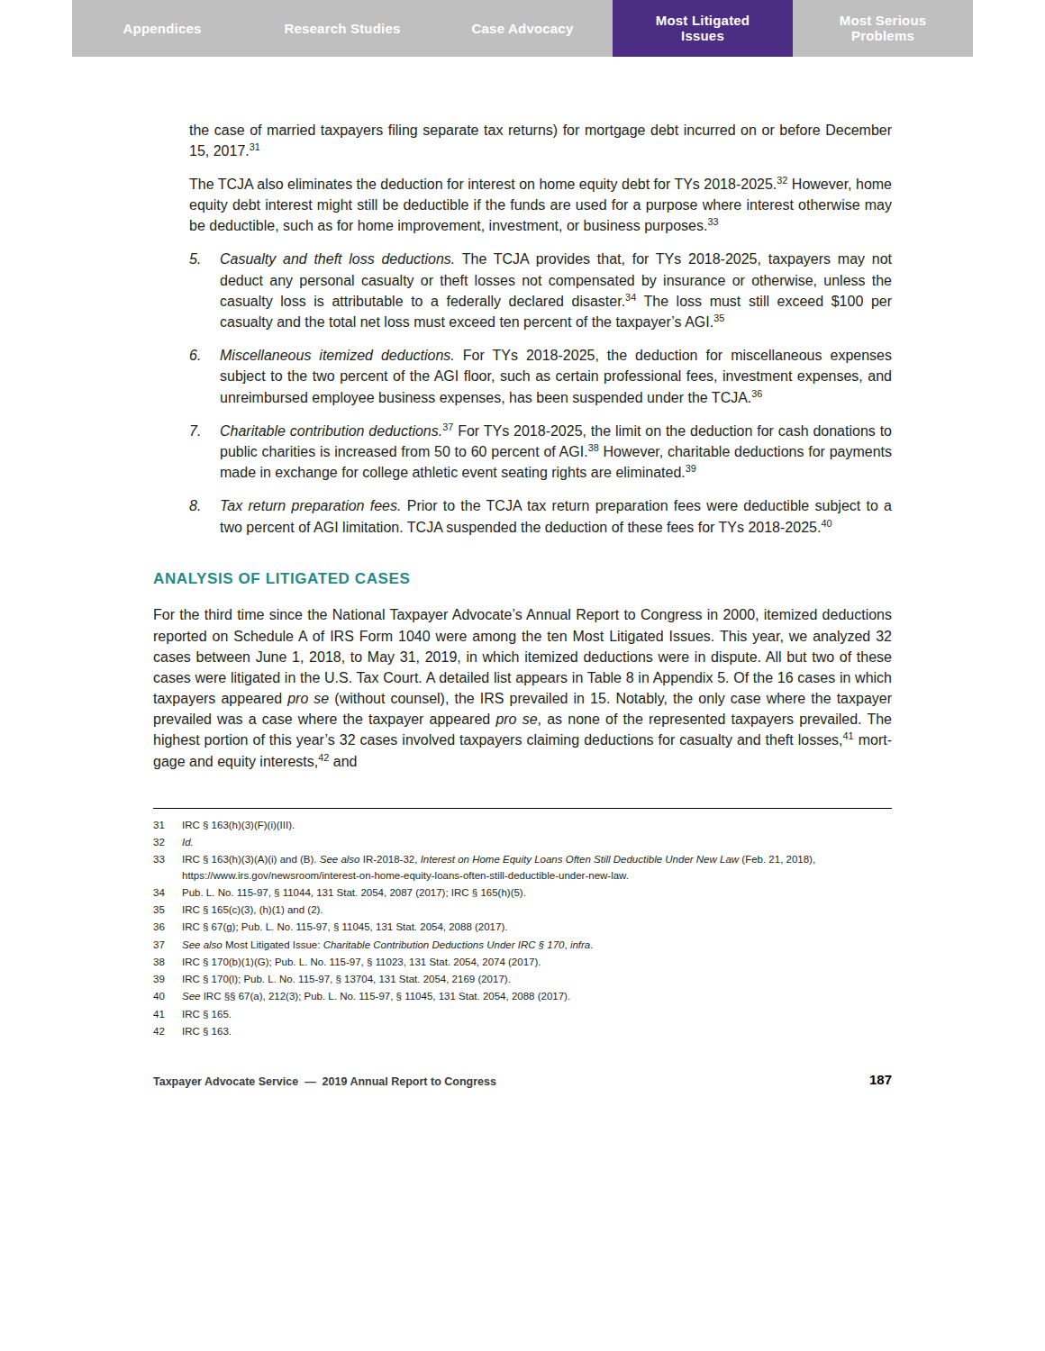Appendices
Research Studies
Case Advocacy
Most Litigated
Issues
Most Serious
Problems
the case of married taxpayers filing separate tax returns) for mortgage debt incurred on or before December 15, 2017.31
The TCJA also eliminates the deduction for interest on home equity debt for TYs 2018-2025.32 However, home equity debt interest might still be deductible if the funds are used for a purpose where interest otherwise may be deductible, such as for home improvement, investment, or business purposes.33
5. Casualty and theft loss deductions. The TCJA provides that, for TYs 2018-2025, taxpayers may not deduct any personal casualty or theft losses not compensated by insurance or otherwise, unless the casualty loss is attributable to a federally declared disaster.34 The loss must still exceed $100 per casualty and the total net loss must exceed ten percent of the taxpayer’s AGI.35
6. Miscellaneous itemized deductions. For TYs 2018-2025, the deduction for miscellaneous expenses subject to the two percent of the AGI floor, such as certain professional fees, investment expenses, and unreimbursed employee business expenses, has been suspended under the TCJA.36
7. Charitable contribution deductions.37 For TYs 2018-2025, the limit on the deduction for cash donations to public charities is increased from 50 to 60 percent of AGI.38 However, charitable deductions for payments made in exchange for college athletic event seating rights are eliminated.39
8. Tax return preparation fees. Prior to the TCJA tax return preparation fees were deductible subject to a two percent of AGI limitation. TCJA suspended the deduction of these fees for TYs 2018-2025.40
Analysis of Litigated Cases
For the third time since the National Taxpayer Advocate’s Annual Report to Congress in 2000, itemized deductions reported on Schedule A of IRS Form 1040 were among the ten Most Litigated Issues. This year, we analyzed 32 cases between June 1, 2018, to May 31, 2019, in which itemized deductions were in dispute. All but two of these cases were litigated in the U.S. Tax Court. A detailed list appears in Table 8 in Appendix 5. Of the 16 cases in which taxpayers appeared pro se (without counsel), the IRS prevailed in 15. Notably, the only case where the taxpayer prevailed was a case where the taxpayer appeared pro se, as none of the represented taxpayers prevailed. The highest portion of this year’s 32 cases involved taxpayers claiming deductions for casualty and theft losses,41 mortgage and equity interests,42 and
31 IRC § 163(h)(3)(F)(i)(III).
32 Id.
33 IRC § 163(h)(3)(A)(i) and (B). See also IR-2018-32, Interest on Home Equity Loans Often Still Deductible Under New Law (Feb. 21, 2018), https://www.irs.gov/newsroom/interest-on-home-equity-loans-often-still-deductible-under-new-law.
34 Pub. L. No. 115-97, § 11044, 131 Stat. 2054, 2087 (2017); IRC § 165(h)(5).
35 IRC § 165(c)(3), (h)(1) and (2).
36 IRC § 67(g); Pub. L. No. 115-97, § 11045, 131 Stat. 2054, 2088 (2017).
37 See also Most Litigated Issue: Charitable Contribution Deductions Under IRC § 170, infra.
38 IRC § 170(b)(1)(G); Pub. L. No. 115-97, § 11023, 131 Stat. 2054, 2074 (2017).
39 IRC § 170(l); Pub. L. No. 115-97, § 13704, 131 Stat. 2054, 2169 (2017).
40 See IRC §§ 67(a), 212(3); Pub. L. No. 115-97, § 11045, 131 Stat. 2054, 2088 (2017).
41 IRC § 165.
42 IRC § 163.
Taxpayer Advocate Service — 2019 Annual Report to Congress
187